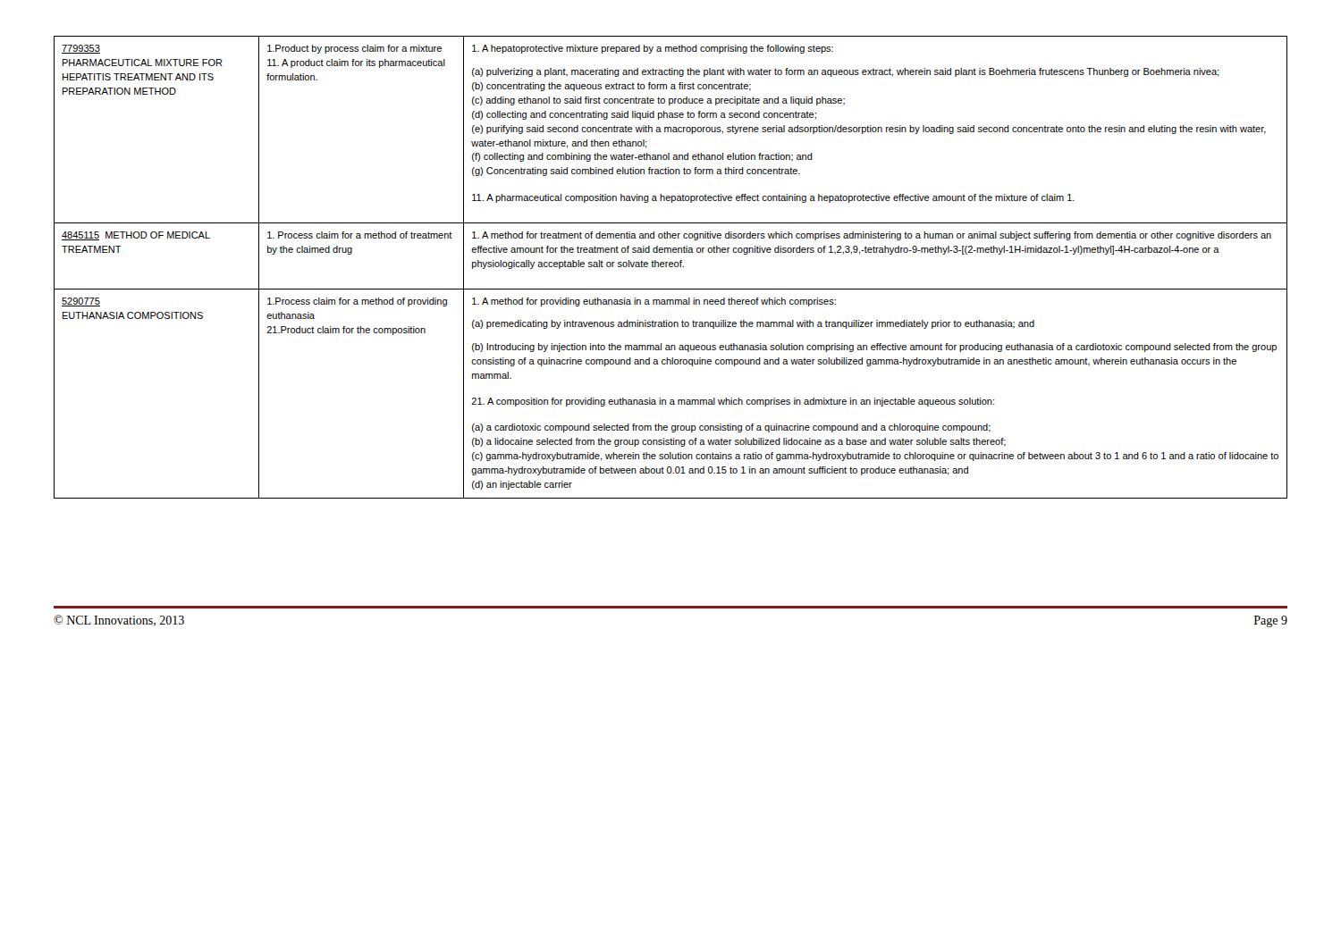| 7799353 PHARMACEUTICAL MIXTURE FOR HEPATITIS TREATMENT AND ITS PREPARATION METHOD | 1.Product by process claim for a mixture 11. A product claim for its pharmaceutical formulation. | 1. A hepatoprotective mixture prepared by a method comprising the following steps: (a) pulverizing a plant, macerating and extracting the plant with water to form an aqueous extract, wherein said plant is Boehmeria frutescens Thunberg or Boehmeria nivea; (b) concentrating the aqueous extract to form a first concentrate; (c) adding ethanol to said first concentrate to produce a precipitate and a liquid phase; (d) collecting and concentrating said liquid phase to form a second concentrate; (e) purifying said second concentrate with a macroporous, styrene serial adsorption/desorption resin by loading said second concentrate onto the resin and eluting the resin with water, water-ethanol mixture, and then ethanol; (f) collecting and combining the water-ethanol and ethanol elution fraction; and (g) Concentrating said combined elution fraction to form a third concentrate. 11. A pharmaceutical composition having a hepatoprotective effect containing a hepatoprotective effective amount of the mixture of claim 1. |
| 4845115 METHOD OF MEDICAL TREATMENT | 1. Process claim for a method of treatment by the claimed drug | 1. A method for treatment of dementia and other cognitive disorders which comprises administering to a human or animal subject suffering from dementia or other cognitive disorders an effective amount for the treatment of said dementia or other cognitive disorders of 1,2,3,9,-tetrahydro-9-methyl-3-[(2-methyl-1H-imidazol-1-yl)methyl]-4H-carbazol-4-one or a physiologically acceptable salt or solvate thereof. |
| 5290775 EUTHANASIA COMPOSITIONS | 1.Process claim for a method of providing euthanasia 21.Product claim for the composition | 1. A method for providing euthanasia in a mammal in need thereof which comprises: (a) premedicating by intravenous administration to tranquilize the mammal with a tranquilizer immediately prior to euthanasia; and (b) Introducing by injection into the mammal an aqueous euthanasia solution comprising an effective amount for producing euthanasia of a cardiotoxic compound selected from the group consisting of a quinacrine compound and a chloroquine compound and a water solubilized gamma-hydroxybutramide in an anesthetic amount, wherein euthanasia occurs in the mammal. 21. A composition for providing euthanasia in a mammal which comprises in admixture in an injectable aqueous solution: (a) a cardiotoxic compound selected from the group consisting of a quinacrine compound and a chloroquine compound; (b) a lidocaine selected from the group consisting of a water solubilized lidocaine as a base and water soluble salts thereof; (c) gamma-hydroxybutramide, wherein the solution contains a ratio of gamma-hydroxybutramide to chloroquine or quinacrine of between about 3 to 1 and 6 to 1 and a ratio of lidocaine to gamma-hydroxybutramide of between about 0.01 and 0.15 to 1 in an amount sufficient to produce euthanasia; and (d) an injectable carrier |
© NCL Innovations, 2013 Page 9